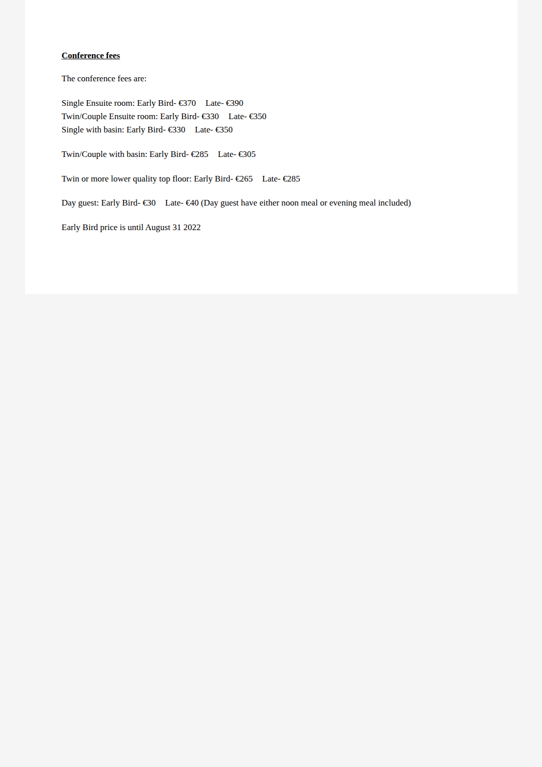Conference fees
The conference fees are:
Single Ensuite room: Early Bird- €370 Late- €390
Twin/Couple Ensuite room: Early Bird- €330 Late- €350
Single with basin: Early Bird- €330 Late- €350
Twin/Couple with basin: Early Bird- €285 Late- €305
Twin or more lower quality top floor: Early Bird- €265 Late- €285
Day guest: Early Bird- €30 Late- €40 (Day guest have either noon meal or evening meal included)
Early Bird price is until August 31 2022